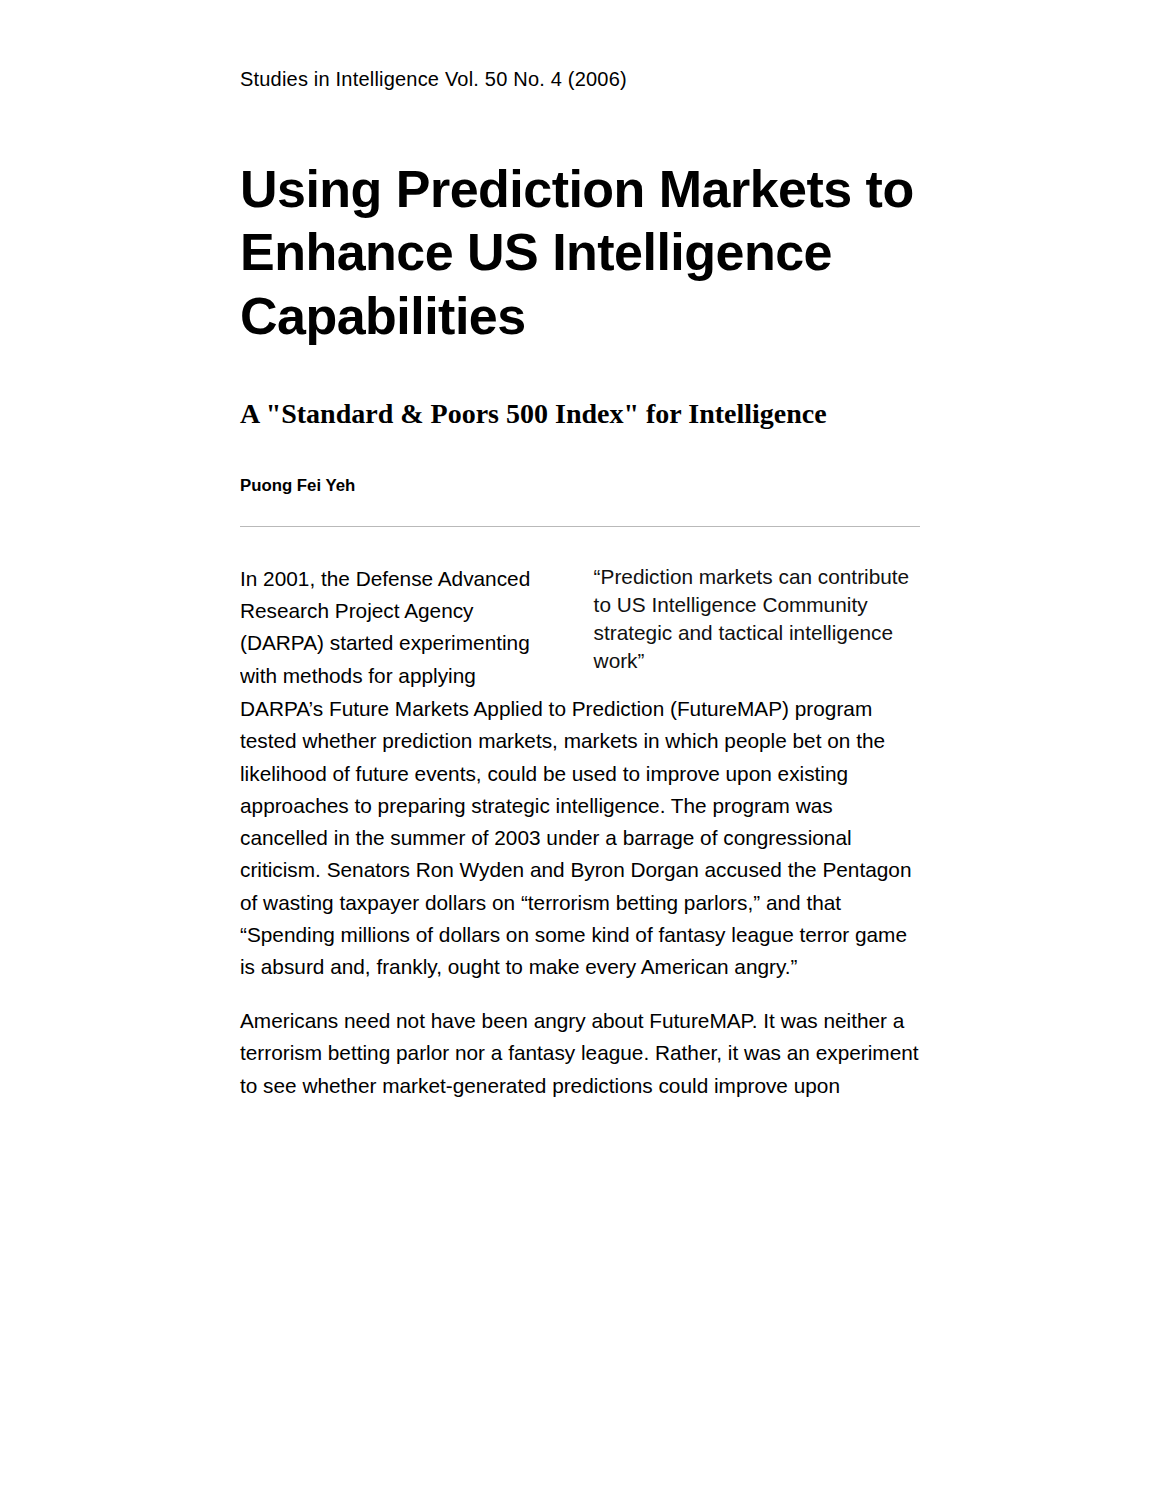Studies in Intelligence Vol. 50 No. 4 (2006)
Using Prediction Markets to Enhance US Intelligence Capabilities
A "Standard & Poors 500 Index" for Intelligence
Puong Fei Yeh
“Prediction markets can contribute to US Intelligence Community strategic and tactical intelligence work”
In 2001, the Defense Advanced Research Project Agency (DARPA) started experimenting with methods for applying
DARPA’s Future Markets Applied to Prediction (FutureMAP) program tested whether prediction markets, markets in which people bet on the likelihood of future events, could be used to improve upon existing approaches to preparing strategic intelligence. The program was cancelled in the summer of 2003 under a barrage of congressional criticism. Senators Ron Wyden and Byron Dorgan accused the Pentagon of wasting taxpayer dollars on “terrorism betting parlors,” and that “Spending millions of dollars on some kind of fantasy league terror game is absurd and, frankly, ought to make every American angry.”
Americans need not have been angry about FutureMAP. It was neither a terrorism betting parlor nor a fantasy league. Rather, it was an experiment to see whether market-generated predictions could improve upon